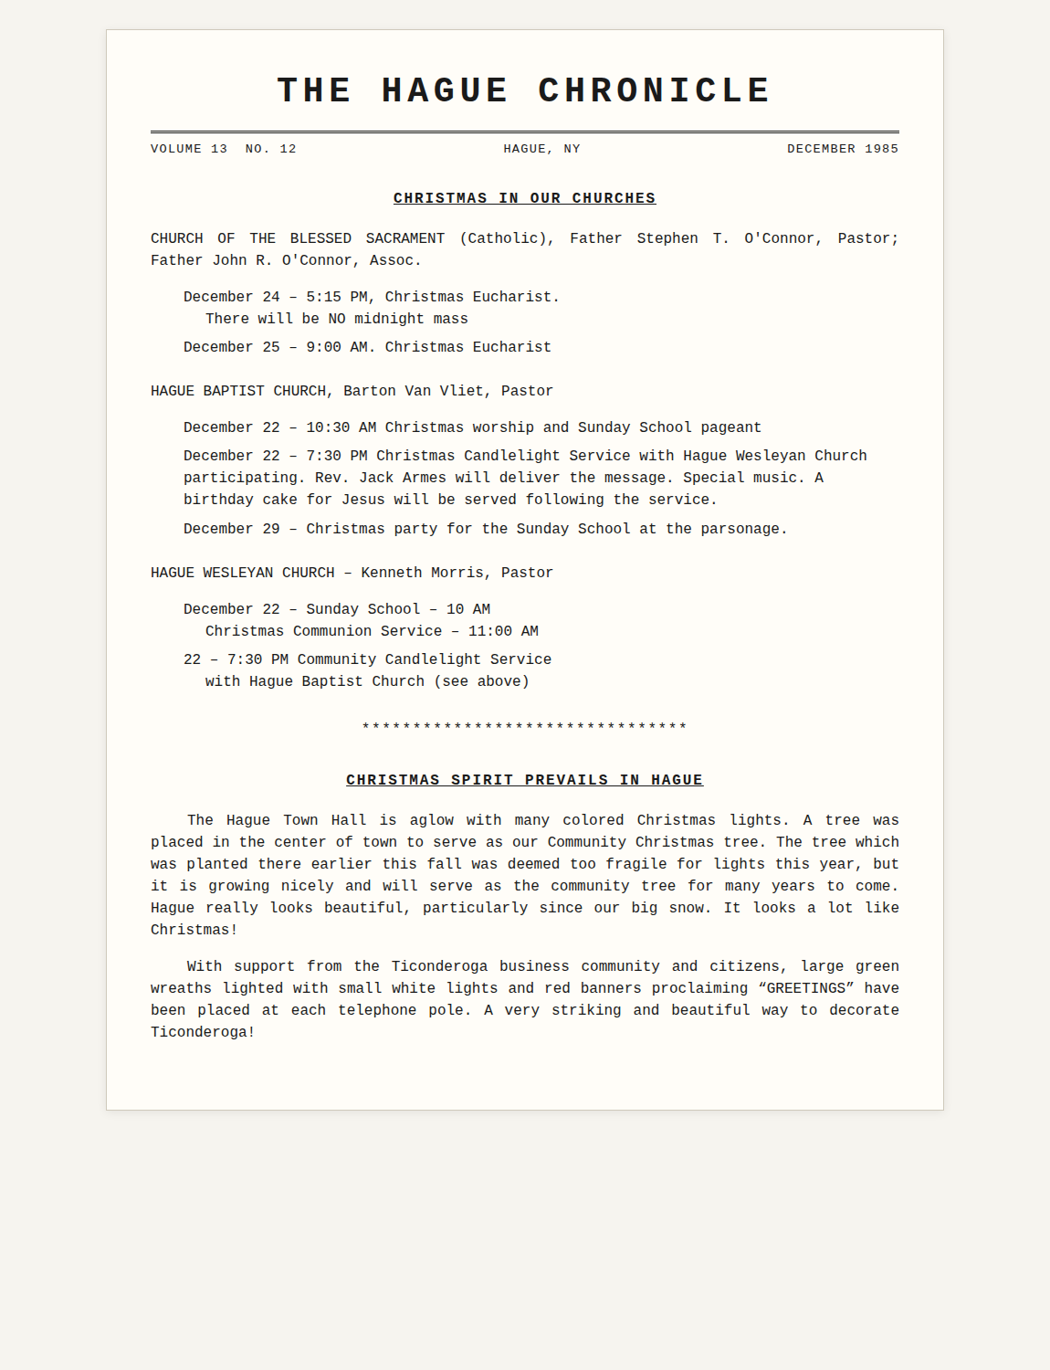THE HAGUE CHRONICLE
VOLUME 13 NO. 12 HAGUE, NY DECEMBER 1985
CHRISTMAS IN OUR CHURCHES
CHURCH OF THE BLESSED SACRAMENT (Catholic), Father Stephen T. O'Connor, Pastor; Father John R. O'Connor, Assoc.
December 24 – 5:15 PM, Christmas Eucharist. There will be NO midnight mass
December 25 – 9:00 AM. Christmas Eucharist
HAGUE BAPTIST CHURCH, Barton Van Vliet, Pastor
December 22 – 10:30 AM Christmas worship and Sunday School pageant
December 22 – 7:30 PM Christmas Candlelight Service with Hague Wesleyan Church participating. Rev. Jack Armes will deliver the message. Special music. A birthday cake for Jesus will be served following the service.
December 29 – Christmas party for the Sunday School at the parsonage.
HAGUE WESLEYAN CHURCH – Kenneth Morris, Pastor
December 22 – Sunday School – 10 AM Christmas Communion Service – 11:00 AM
22 – 7:30 PM Community Candlelight Service with Hague Baptist Church (see above)
********************************
CHRISTMAS SPIRIT PREVAILS IN HAGUE
The Hague Town Hall is aglow with many colored Christmas lights. A tree was placed in the center of town to serve as our Community Christmas tree. The tree which was planted there earlier this fall was deemed too fragile for lights this year, but it is growing nicely and will serve as the community tree for many years to come. Hague really looks beautiful, particularly since our big snow. It looks a lot like Christmas!
With support from the Ticonderoga business community and citizens, large green wreaths lighted with small white lights and red banners proclaiming “GREETINGS” have been placed at each telephone pole. A very striking and beautiful way to decorate Ticonderoga!